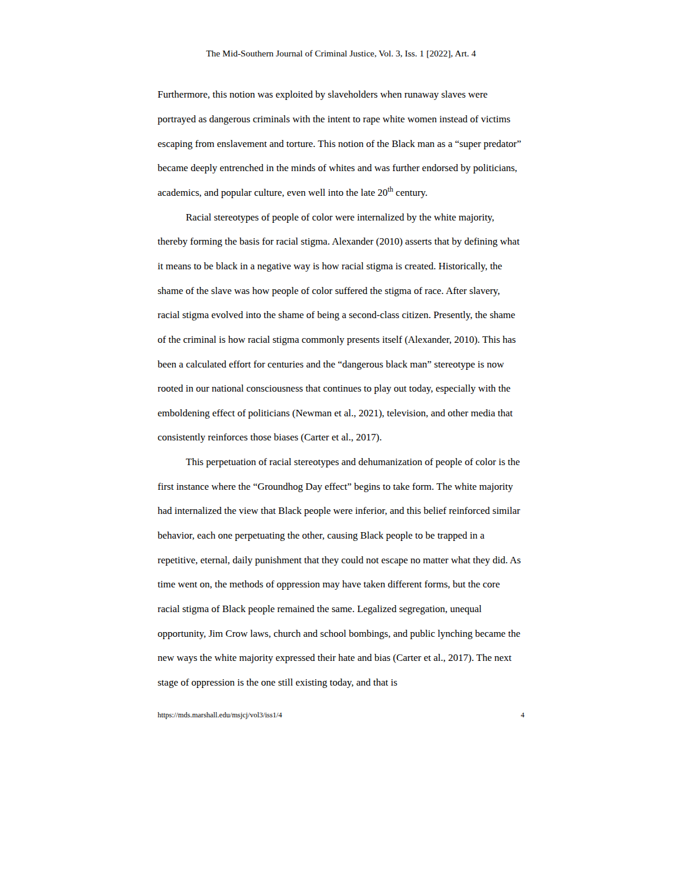The Mid-Southern Journal of Criminal Justice, Vol. 3, Iss. 1 [2022], Art. 4
Furthermore, this notion was exploited by slaveholders when runaway slaves were portrayed as dangerous criminals with the intent to rape white women instead of victims escaping from enslavement and torture. This notion of the Black man as a “super predator” became deeply entrenched in the minds of whites and was further endorsed by politicians, academics, and popular culture, even well into the late 20th century.
Racial stereotypes of people of color were internalized by the white majority, thereby forming the basis for racial stigma. Alexander (2010) asserts that by defining what it means to be black in a negative way is how racial stigma is created. Historically, the shame of the slave was how people of color suffered the stigma of race. After slavery, racial stigma evolved into the shame of being a second-class citizen. Presently, the shame of the criminal is how racial stigma commonly presents itself (Alexander, 2010). This has been a calculated effort for centuries and the “dangerous black man” stereotype is now rooted in our national consciousness that continues to play out today, especially with the emboldening effect of politicians (Newman et al., 2021), television, and other media that consistently reinforces those biases (Carter et al., 2017).
This perpetuation of racial stereotypes and dehumanization of people of color is the first instance where the “Groundhog Day effect” begins to take form. The white majority had internalized the view that Black people were inferior, and this belief reinforced similar behavior, each one perpetuating the other, causing Black people to be trapped in a repetitive, eternal, daily punishment that they could not escape no matter what they did. As time went on, the methods of oppression may have taken different forms, but the core racial stigma of Black people remained the same. Legalized segregation, unequal opportunity, Jim Crow laws, church and school bombings, and public lynching became the new ways the white majority expressed their hate and bias (Carter et al., 2017). The next stage of oppression is the one still existing today, and that is
https://mds.marshall.edu/msjcj/vol3/iss1/4 4